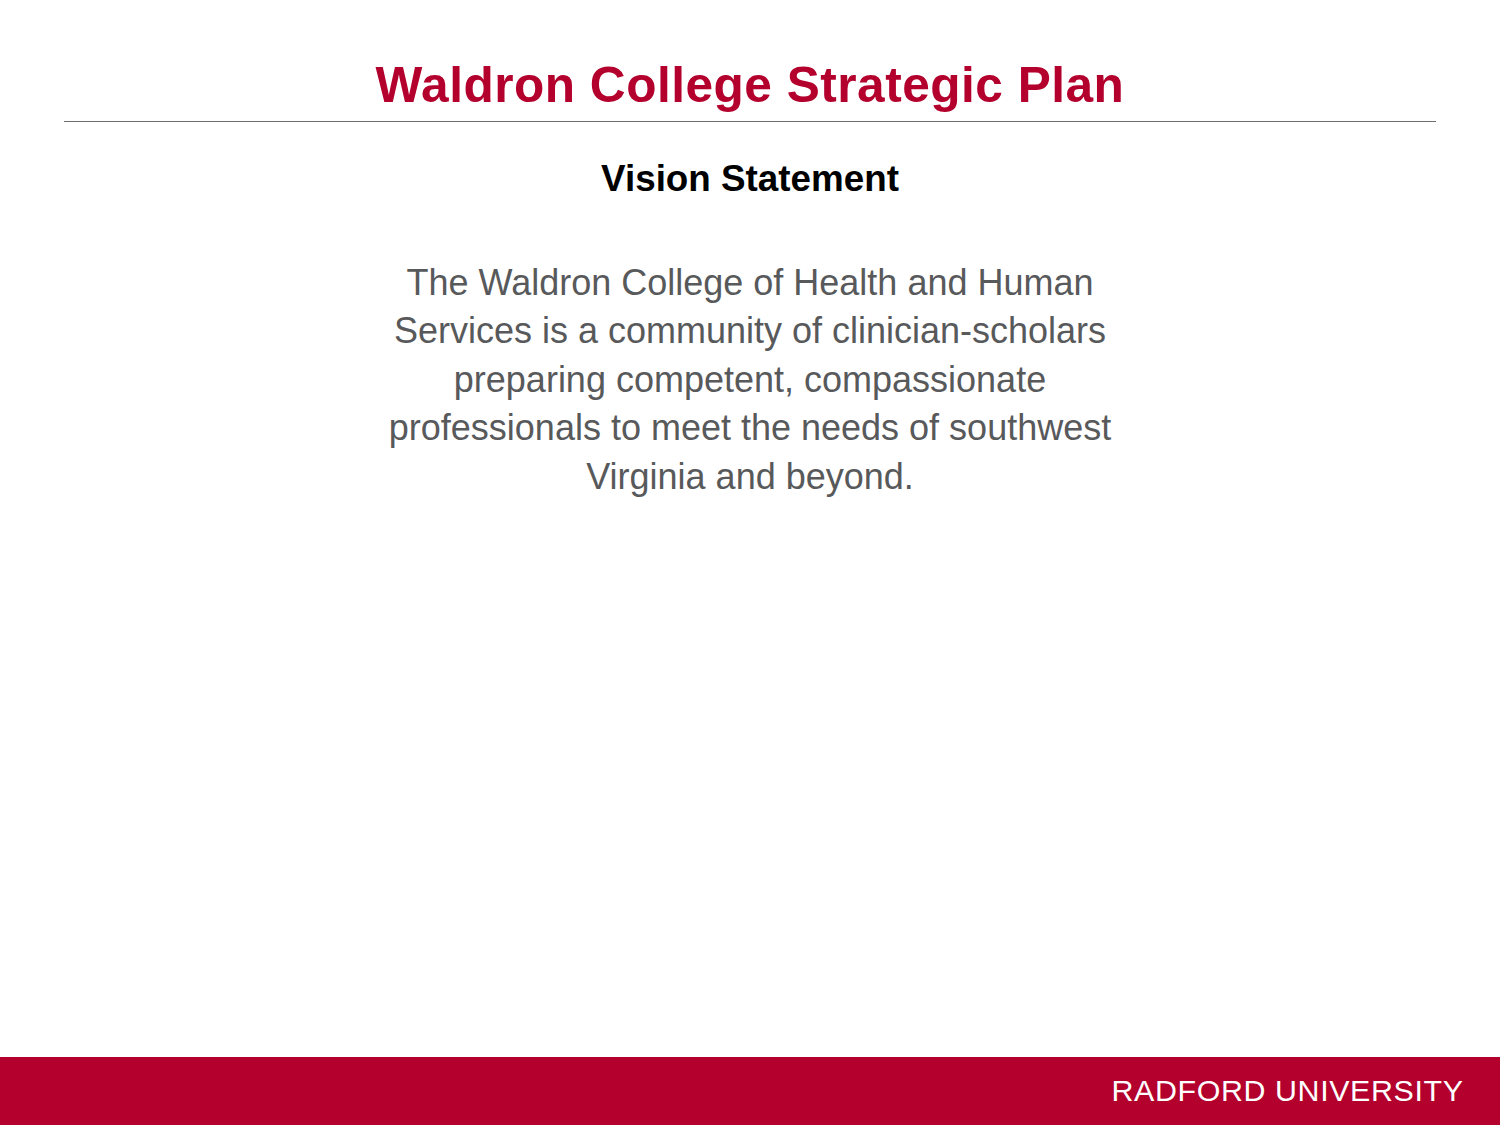Waldron College Strategic Plan
Vision Statement
The Waldron College of Health and Human Services is a community of clinician-scholars preparing competent, compassionate professionals to meet the needs of southwest Virginia and beyond.
RADFORD UNIVERSITY